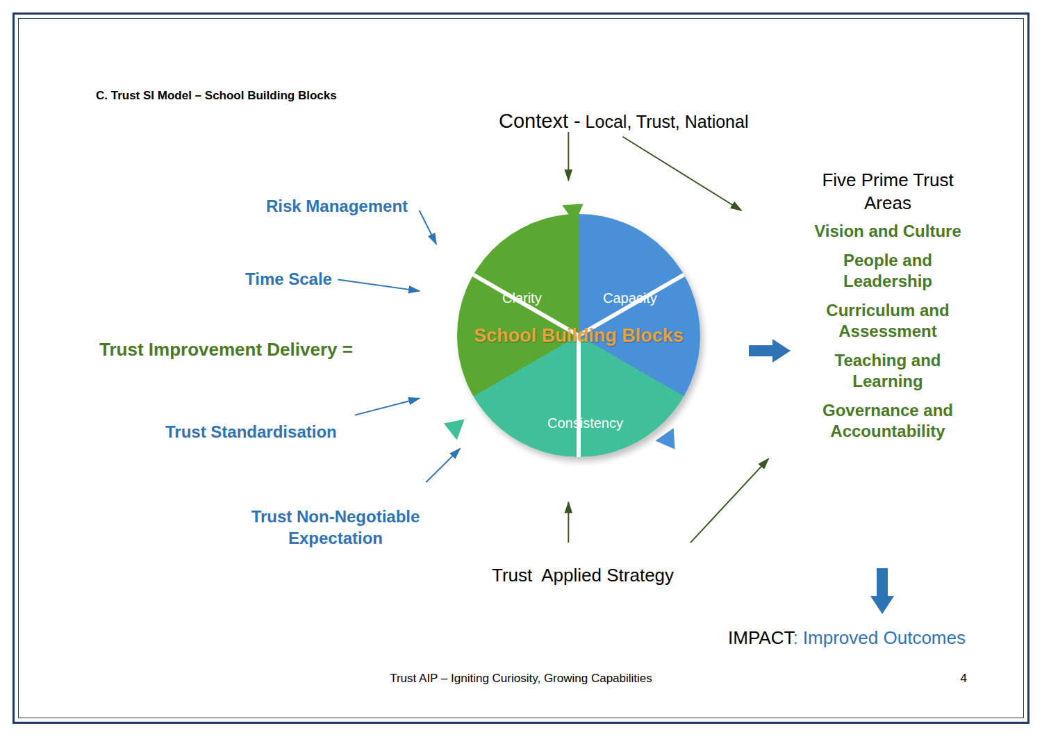C. Trust SI Model – School Building Blocks
Context - Local, Trust, National
Five Prime Trust Areas
Vision and Culture
People and Leadership
Curriculum and Assessment
Teaching and Learning
Governance and Accountability
Risk Management
Time Scale
Trust Improvement Delivery =
Trust Standardisation
Trust Non-Negotiable Expectation
Trust Applied Strategy
IMPACT: Improved Outcomes
Clarity
Capacity
Consistency
School Building Blocks
Trust AIP – Igniting Curiosity, Growing Capabilities
4